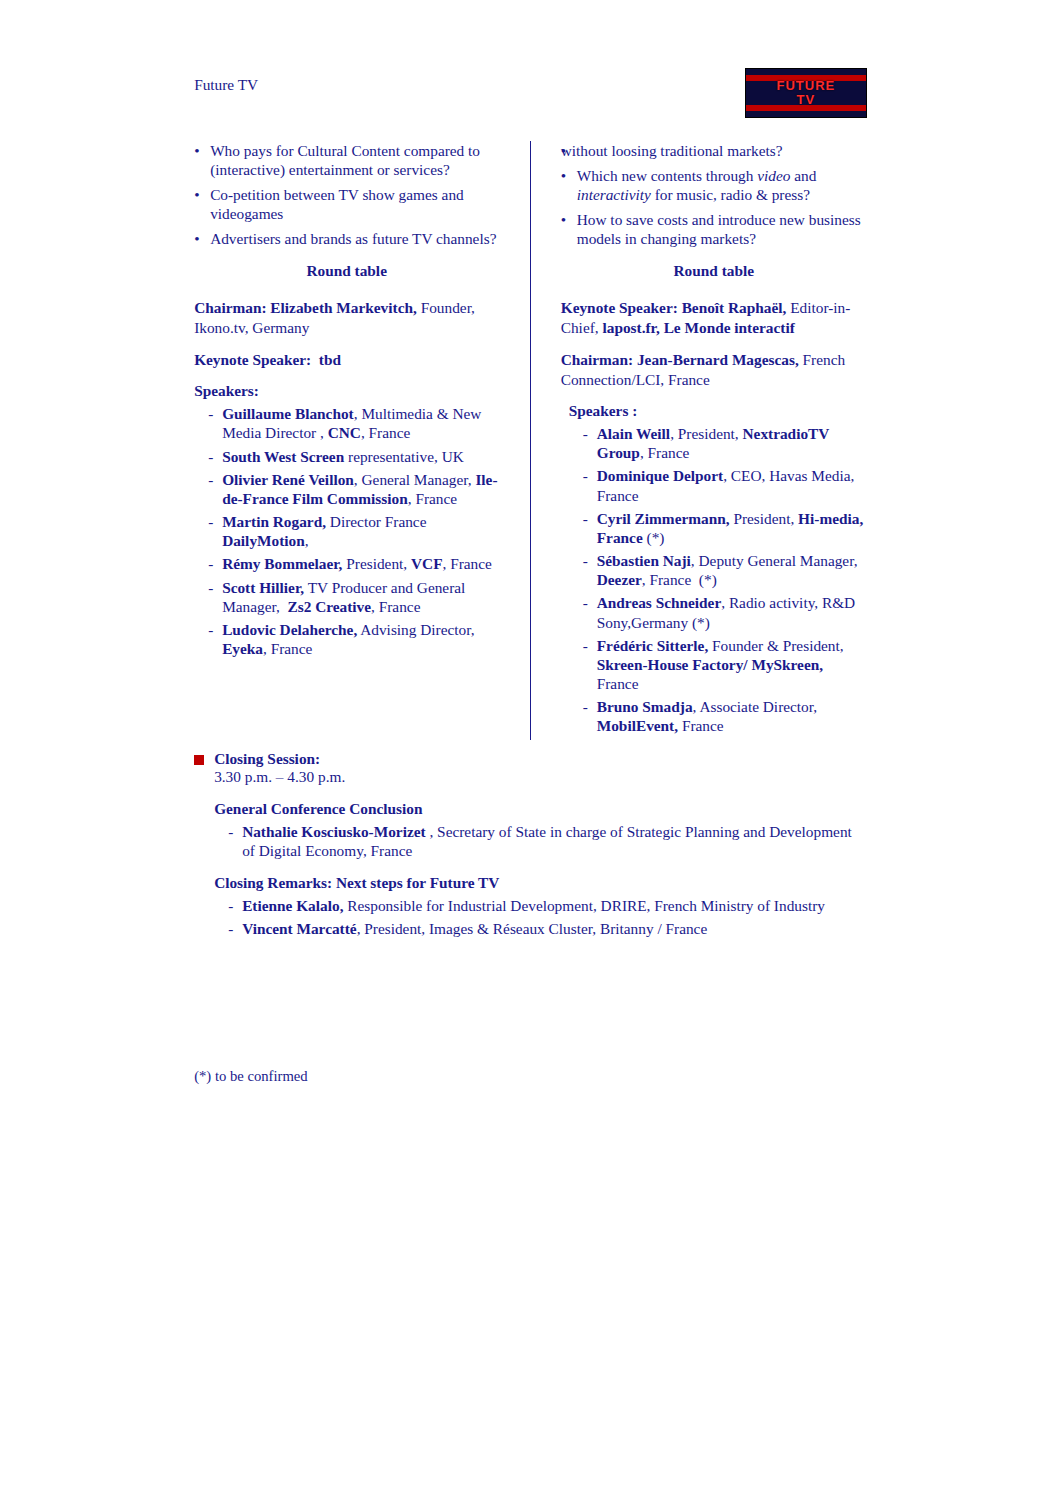Future TV
FUTURE
TV
Who pays for Cultural Content compared to (interactive) entertainment or services?
Co-petition between TV show games and videogames
Advertisers and brands as future TV channels?
Round table
Chairman: Elizabeth Markevitch, Founder, Ikono.tv, Germany
Keynote Speaker: tbd
Speakers:
Guillaume Blanchot, Multimedia & New Media Director , CNC, France
South West Screen representative, UK
Olivier René Veillon, General Manager, Ile-de-France Film Commission, France
Martin Rogard, Director France DailyMotion,
Rémy Bommelaer, President, VCF, France
Scott Hillier, TV Producer and General Manager, Zs2 Creative, France
Ludovic Delaherche, Advising Director, Eyeka, France
without loosing traditional markets?
Which new contents through video and interactivity for music, radio & press?
How to save costs and introduce new business models in changing markets?
Round table
Keynote Speaker: Benoît Raphaël, Editor-in-Chief, lapost.fr, Le Monde interactif
Chairman: Jean-Bernard Magescas, French Connection/LCI, France
Speakers :
Alain Weill, President, NextradioTV Group, France
Dominique Delport, CEO, Havas Media, France
Cyril Zimmermann, President, Hi-media, France (*)
Sébastien Naji, Deputy General Manager, Deezer, France (*)
Andreas Schneider, Radio activity, R&D Sony,Germany (*)
Frédéric Sitterle, Founder & President, Skreen-House Factory/ MySkreen, France
Bruno Smadja, Associate Director, MobilEvent, France
Closing Session:
3.30 p.m. – 4.30 p.m.
General Conference Conclusion
Nathalie Kosciusko-Morizet , Secretary of State in charge of Strategic Planning and Development of Digital Economy, France
Closing Remarks: Next steps for Future TV
Etienne Kalalo, Responsible for Industrial Development, DRIRE, French Ministry of Industry
Vincent Marcatté, President, Images & Réseaux Cluster, Britanny / France
(*) to be confirmed